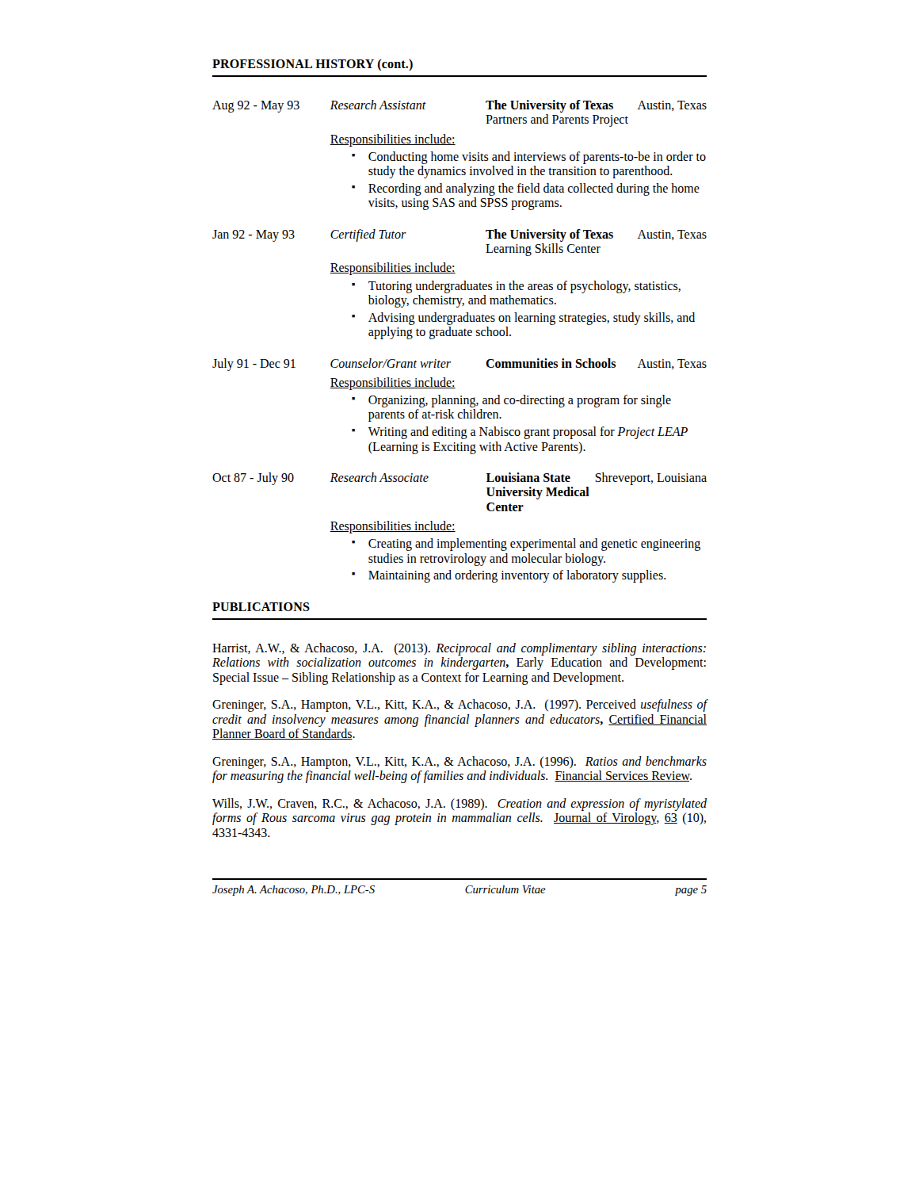PROFESSIONAL HISTORY (cont.)
| Aug 92 - May 93 | Research Assistant | The University of Texas | Austin, Texas |
| | | Partners and Parents Project |
Responsibilities include:
Conducting home visits and interviews of parents-to-be in order to study the dynamics involved in the transition to parenthood.
Recording and analyzing the field data collected during the home visits, using SAS and SPSS programs.
| Jan 92 - May 93 | Certified Tutor | The University of Texas | Austin, Texas |
| | | Learning Skills Center |
Responsibilities include:
Tutoring undergraduates in the areas of psychology, statistics, biology, chemistry, and mathematics.
Advising undergraduates on learning strategies, study skills, and applying to graduate school.
| July 91 - Dec 91 | Counselor/Grant writer | Communities in Schools | Austin, Texas |
Responsibilities include:
Organizing, planning, and co-directing a program for single parents of at-risk children.
Writing and editing a Nabisco grant proposal for Project LEAP (Learning is Exciting with Active Parents).
| Oct 87 - July 90 | Research Associate | Louisiana State University Medical Center | Shreveport, Louisiana |
Responsibilities include:
Creating and implementing experimental and genetic engineering studies in retrovirology and molecular biology.
Maintaining and ordering inventory of laboratory supplies.
PUBLICATIONS
Harrist, A.W., & Achacoso, J.A. (2013). Reciprocal and complimentary sibling interactions: Relations with socialization outcomes in kindergarten, Early Education and Development: Special Issue – Sibling Relationship as a Context for Learning and Development.
Greninger, S.A., Hampton, V.L., Kitt, K.A., & Achacoso, J.A. (1997). Perceived usefulness of credit and insolvency measures among financial planners and educators, Certified Financial Planner Board of Standards.
Greninger, S.A., Hampton, V.L., Kitt, K.A., & Achacoso, J.A. (1996). Ratios and benchmarks for measuring the financial well-being of families and individuals. Financial Services Review.
Wills, J.W., Craven, R.C., & Achacoso, J.A. (1989). Creation and expression of myristylated forms of Rous sarcoma virus gag protein in mammalian cells. Journal of Virology, 63 (10), 4331-4343.
Joseph A. Achacoso, Ph.D., LPC-S
Curriculum Vitae
page 5